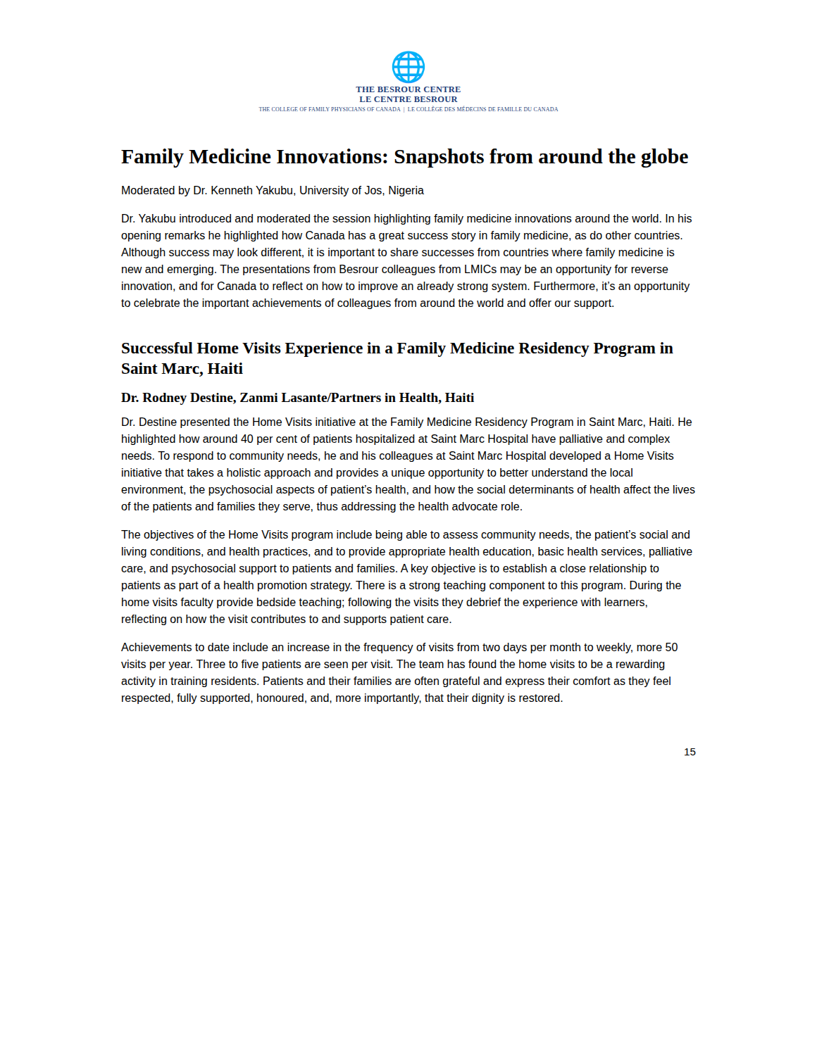🌐 THE BESROUR CENTRE
LE CENTRE BESROUR THE COLLEGE OF FAMILY PHYSICIANS OF CANADA | LE COLLÈGE DES MÉDECINS DE FAMILLE DU CANADA
Family Medicine Innovations: Snapshots from around the globe
Moderated by Dr. Kenneth Yakubu, University of Jos, Nigeria
Dr. Yakubu introduced and moderated the session highlighting family medicine innovations around the world. In his opening remarks he highlighted how Canada has a great success story in family medicine, as do other countries. Although success may look different, it is important to share successes from countries where family medicine is new and emerging. The presentations from Besrour colleagues from LMICs may be an opportunity for reverse innovation, and for Canada to reflect on how to improve an already strong system. Furthermore, it’s an opportunity to celebrate the important achievements of colleagues from around the world and offer our support.
Successful Home Visits Experience in a Family Medicine Residency Program in Saint Marc, Haiti
Dr. Rodney Destine, Zanmi Lasante/Partners in Health, Haiti
Dr. Destine presented the Home Visits initiative at the Family Medicine Residency Program in Saint Marc, Haiti. He highlighted how around 40 per cent of patients hospitalized at Saint Marc Hospital have palliative and complex needs. To respond to community needs, he and his colleagues at Saint Marc Hospital developed a Home Visits initiative that takes a holistic approach and provides a unique opportunity to better understand the local environment, the psychosocial aspects of patient’s health, and how the social determinants of health affect the lives of the patients and families they serve, thus addressing the health advocate role.
The objectives of the Home Visits program include being able to assess community needs, the patient’s social and living conditions, and health practices, and to provide appropriate health education, basic health services, palliative care, and psychosocial support to patients and families. A key objective is to establish a close relationship to patients as part of a health promotion strategy. There is a strong teaching component to this program. During the home visits faculty provide bedside teaching; following the visits they debrief the experience with learners, reflecting on how the visit contributes to and supports patient care.
Achievements to date include an increase in the frequency of visits from two days per month to weekly, more 50 visits per year. Three to five patients are seen per visit. The team has found the home visits to be a rewarding activity in training residents. Patients and their families are often grateful and express their comfort as they feel respected, fully supported, honoured, and, more importantly, that their dignity is restored.
15